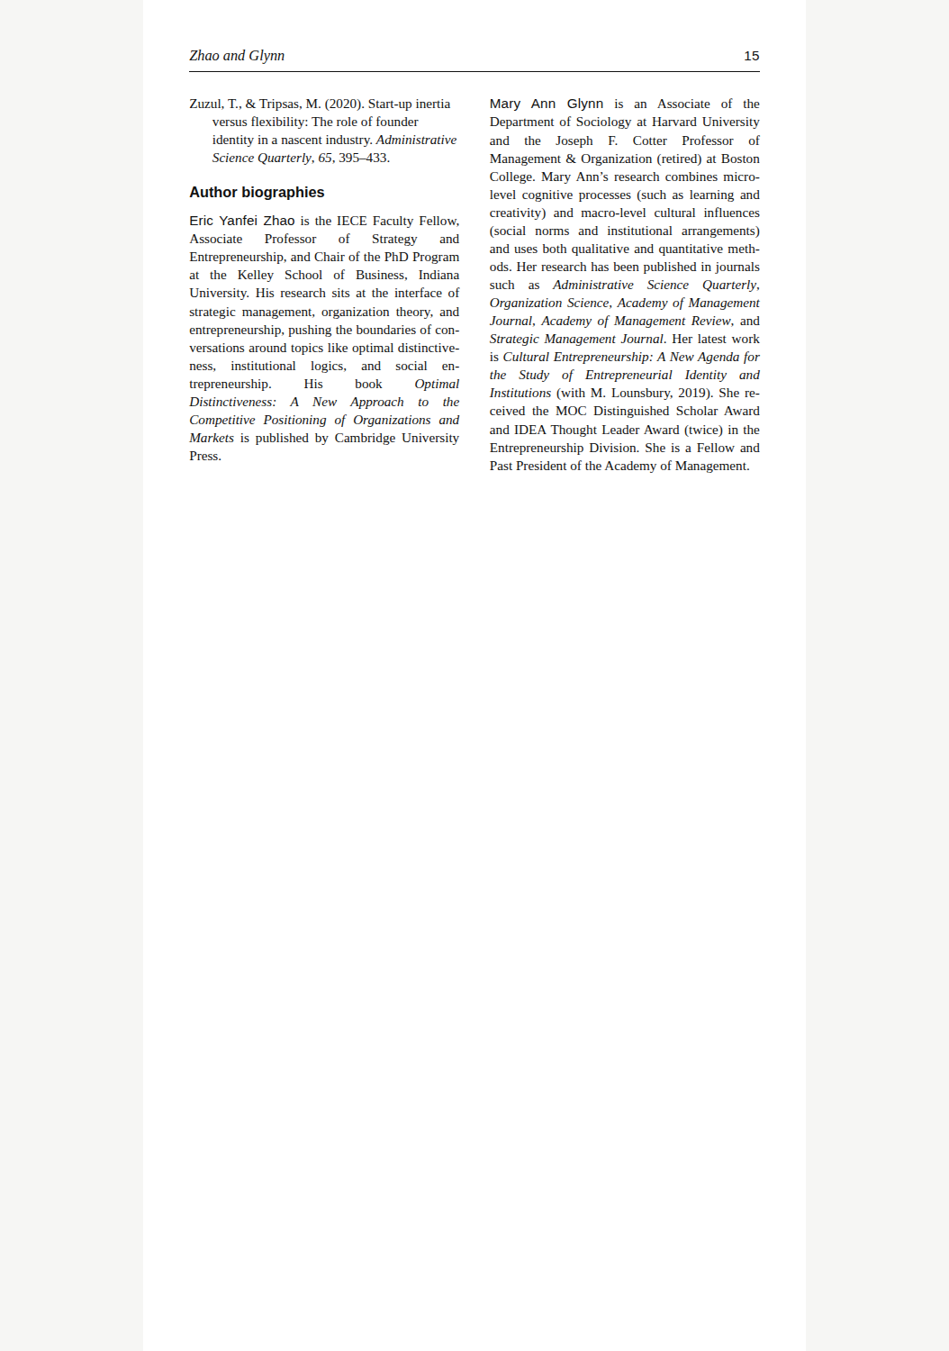Zhao and Glynn 15
Zuzul, T., & Tripsas, M. (2020). Start-up inertia versus flexibility: The role of founder identity in a nascent industry. Administrative Science Quarterly, 65, 395–433.
Author biographies
Eric Yanfei Zhao is the IECE Faculty Fellow, Associate Professor of Strategy and Entrepreneurship, and Chair of the PhD Program at the Kelley School of Business, Indiana University. His research sits at the interface of strategic management, organization theory, and entrepreneurship, pushing the boundaries of conversations around topics like optimal distinctiveness, institutional logics, and social entrepreneurship. His book Optimal Distinctiveness: A New Approach to the Competitive Positioning of Organizations and Markets is published by Cambridge University Press.
Mary Ann Glynn is an Associate of the Department of Sociology at Harvard University and the Joseph F. Cotter Professor of Management & Organization (retired) at Boston College. Mary Ann’s research combines micro-level cognitive processes (such as learning and creativity) and macro-level cultural influences (social norms and institutional arrangements) and uses both qualitative and quantitative methods. Her research has been published in journals such as Administrative Science Quarterly, Organization Science, Academy of Management Journal, Academy of Management Review, and Strategic Management Journal. Her latest work is Cultural Entrepreneurship: A New Agenda for the Study of Entrepreneurial Identity and Institutions (with M. Lounsbury, 2019). She received the MOC Distinguished Scholar Award and IDEA Thought Leader Award (twice) in the Entrepreneurship Division. She is a Fellow and Past President of the Academy of Management.